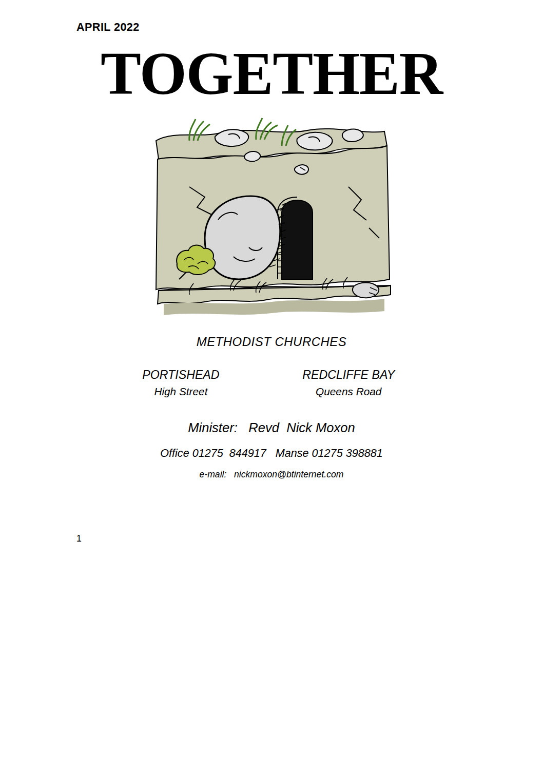APRIL 2022
TOGETHER
METHODIST CHURCHES
| PORTISHEAD | REDCLIFFE BAY |
| High Street | Queens Road |
Minister: Revd Nick Moxon
Office 01275 844917 Manse 01275 398881
e-mail: nickmoxon@btinternet.com
1